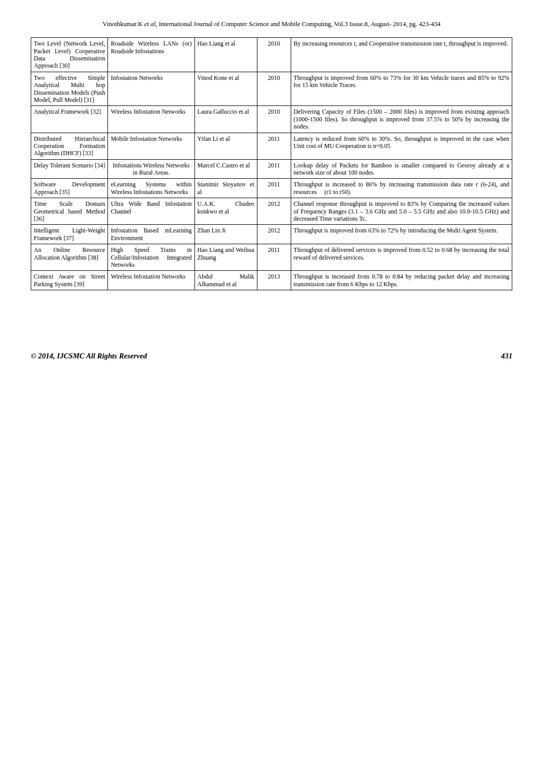Vinothkumar.K et al, International Journal of Computer Science and Mobile Computing, Vol.3 Issue.8, August- 2014, pg. 423-434
| Two Level (Network Level, Packet Level) Cooperative Data Dissemination Approach [30] | Roadside Wireless LANs (or) Roadside Infostations | Hao Liang et al | 2010 | By increasing resources r, and Cooperative transmission rate t, throughput is improved. |
| Two effective Simple Analytical Multi hop Dissemination Models (Push Model, Pull Model) [31] | Infostation Networks | Vinod Kone et al | 2010 | Throughput is improved from 60% to 73% for 30 km Vehicle traces and 85% to 92% for 15 km Vehicle Traces. |
| Analytical Framework [32] | Wireless Infostation Networks | Laura Galluccio et al | 2010 | Delivering Capacity of Files (1500 – 2000 files) is improved from existing approach (1000-1500 files). So throughput is improved from 37.5% to 50% by increasing the nodes. |
| Distributed Hierarchical Cooperation Formation Algorithm (DHCF) [33] | Mobile Infostation Networks | Yifan Li et al | 2011 | Latency is reduced from 60% to 30%. So, throughput is improved in the case when Unit cost of MU Cooperation is n=0.05 |
| Delay Tolerant Scenario [34] | Infostations Wireless Networks in Rural Areas. | Marcel C.Castro et al | 2011 | Lookup delay of Packets for Bamboo is smaller compared to Georoy already at a network size of about 100 nodes. |
| Software Development Approach [35] | eLearning Systems within Wireless Infostations Networks | Stanimir Stoyanov et al | 2011 | Throughput is increased to 86% by increasing transmission data rate r (6-24), and resources (r1 to r50). |
| Time Scale Domain Geometrical based Method [36] | Ultra Wide Band Infostation Channel | U.A.K. Chudeo konkwo et al | 2012 | Channel response throughput is improved to 83% by Comparing the increased values of Frequency Ranges (3.1 – 3.6 GHz and 5.0 – 5.5 GHz and also 10.0-10.5 GHz) and decreased Time variations Tc. |
| Intelligent Light-Weight Framework [37] | Infostation Based mLearning Environment | Zhan Lin Ji | 2012 | Throughput is improved from 63% to 72% by introducing the Multi Agent System. |
| An Online Resource Allocation Algorithm [38] | High Speed Trains in Cellular/Infostation Integrated Networks | Hao Liang and Weihua Zhuang | 2011 | Throughput of delivered services is improved from 0.52 to 0.68 by increasing the total reward of delivered services. |
| Context Aware on Street Parking System [39] | Wireless Infostation Networks | Abdul Malik Alhammad et al | 2013 | Throughput is increased from 0.78 to 0.84 by reducing packet delay and increasing transmission rate from 6 Kbps to 12 Kbps. |
© 2014, IJCSMC All Rights Reserved 431